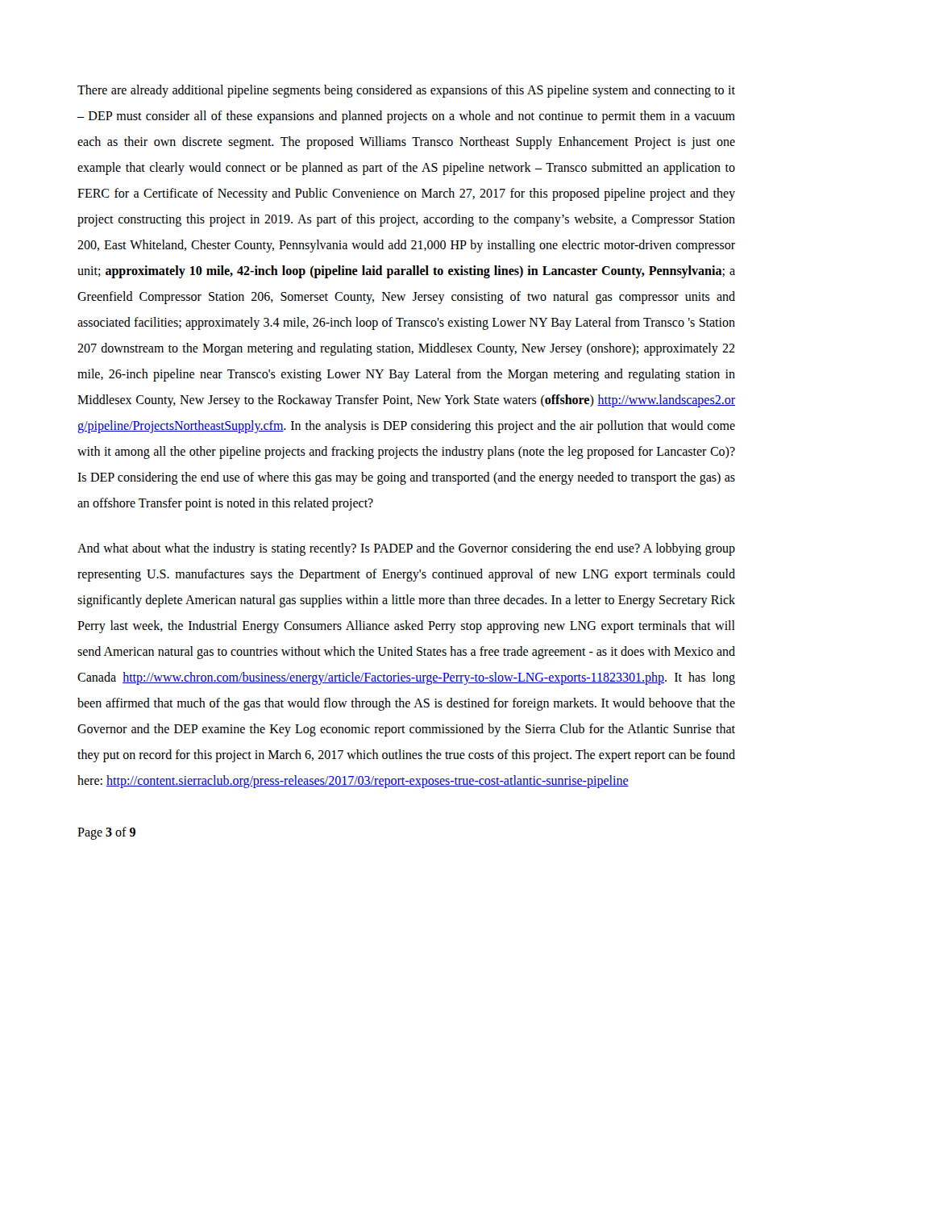There are already additional pipeline segments being considered as expansions of this AS pipeline system and connecting to it – DEP must consider all of these expansions and planned projects on a whole and not continue to permit them in a vacuum each as their own discrete segment. The proposed Williams Transco Northeast Supply Enhancement Project is just one example that clearly would connect or be planned as part of the AS pipeline network – Transco submitted an application to FERC for a Certificate of Necessity and Public Convenience on March 27, 2017 for this proposed pipeline project and they project constructing this project in 2019. As part of this project, according to the company’s website, a Compressor Station 200, East Whiteland, Chester County, Pennsylvania would add 21,000 HP by installing one electric motor-driven compressor unit; approximately 10 mile, 42-inch loop (pipeline laid parallel to existing lines) in Lancaster County, Pennsylvania; a Greenfield Compressor Station 206, Somerset County, New Jersey consisting of two natural gas compressor units and associated facilities; approximately 3.4 mile, 26-inch loop of Transco's existing Lower NY Bay Lateral from Transco 's Station 207 downstream to the Morgan metering and regulating station, Middlesex County, New Jersey (onshore); approximately 22 mile, 26-inch pipeline near Transco's existing Lower NY Bay Lateral from the Morgan metering and regulating station in Middlesex County, New Jersey to the Rockaway Transfer Point, New York State waters (offshore) http://www.landscapes2.org/pipeline/ProjectsNortheastSupply.cfm. In the analysis is DEP considering this project and the air pollution that would come with it among all the other pipeline projects and fracking projects the industry plans (note the leg proposed for Lancaster Co)? Is DEP considering the end use of where this gas may be going and transported (and the energy needed to transport the gas) as an offshore Transfer point is noted in this related project?
And what about what the industry is stating recently? Is PADEP and the Governor considering the end use? A lobbying group representing U.S. manufactures says the Department of Energy's continued approval of new LNG export terminals could significantly deplete American natural gas supplies within a little more than three decades. In a letter to Energy Secretary Rick Perry last week, the Industrial Energy Consumers Alliance asked Perry stop approving new LNG export terminals that will send American natural gas to countries without which the United States has a free trade agreement - as it does with Mexico and Canada http://www.chron.com/business/energy/article/Factories-urge-Perry-to-slow-LNG-exports-11823301.php. It has long been affirmed that much of the gas that would flow through the AS is destined for foreign markets. It would behoove that the Governor and the DEP examine the Key Log economic report commissioned by the Sierra Club for the Atlantic Sunrise that they put on record for this project in March 6, 2017 which outlines the true costs of this project. The expert report can be found here: http://content.sierraclub.org/press-releases/2017/03/report-exposes-true-cost-atlantic-sunrise-pipeline
Page 3 of 9